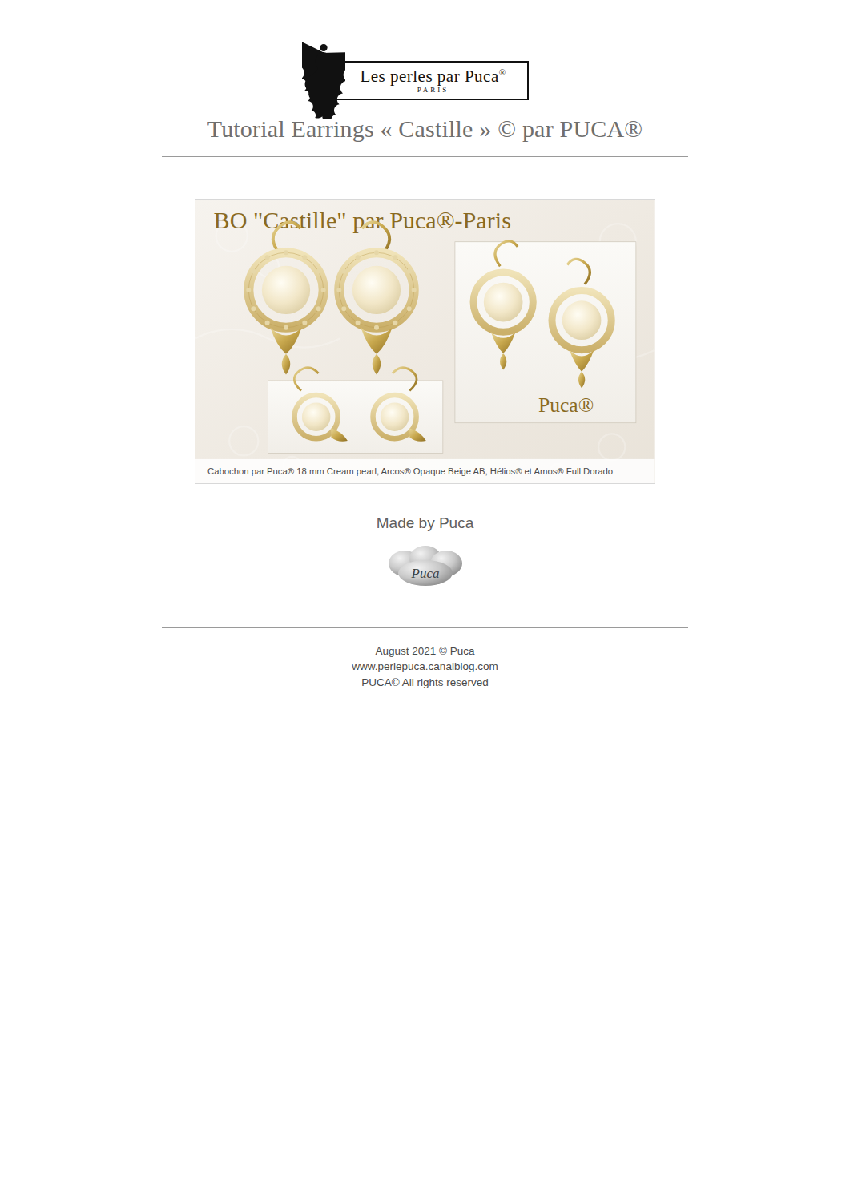Les perles par Puca®
PARIS
Tutorial Earrings « Castille » © par PUCA®
BO "Castille" par Puca®-Paris Puca® Cabochon par Puca® 18 mm Cream pearl, Arcos® Opaque Beige AB, Hélios® et Amos® Full Dorado
Made by Puca
Puca
August 2021 © Puca
www.perlepuca.canalblog.com
PUCA© All rights reserved